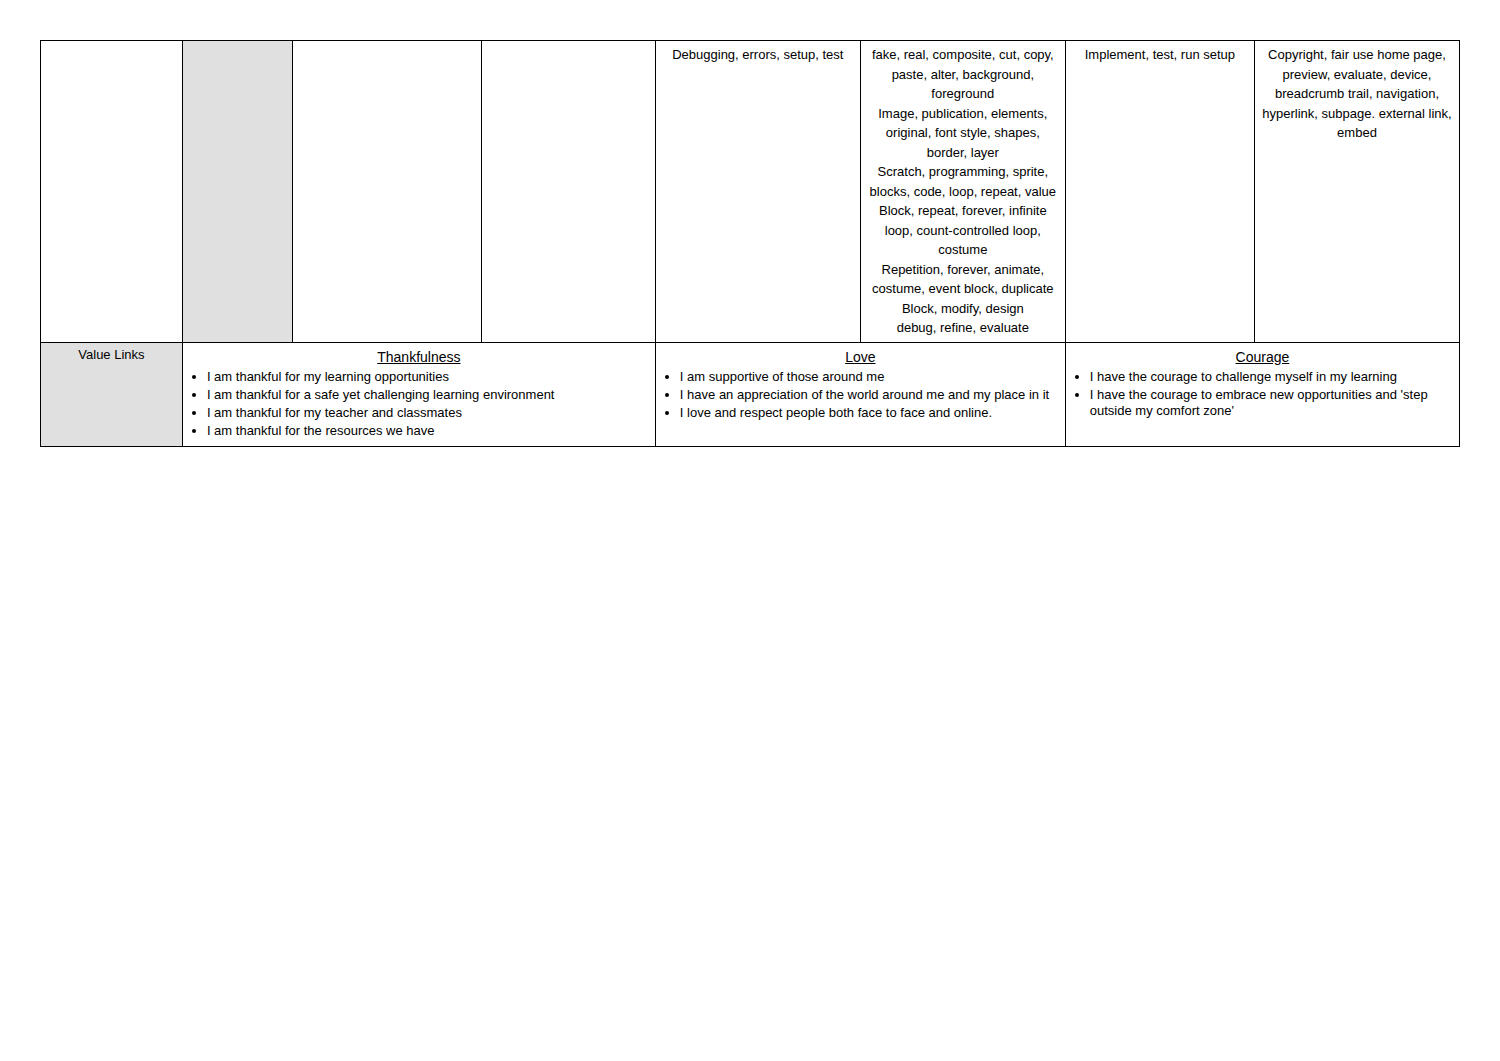| | | | | Debugging, errors, setup, test | fake, real, composite, cut, copy, paste, alter, background, foreground Image, publication, elements, original, font style, shapes, border, layer Scratch, programming, sprite, blocks, code, loop, repeat, value Block, repeat, forever, infinite loop, count-controlled loop, costume Repetition, forever, animate, costume, event block, duplicate Block, modify, design debug, refine, evaluate | Implement, test, run setup | Copyright, fair use home page, preview, evaluate, device, breadcrumb trail, navigation, hyperlink, subpage. external link, embed |
| Value Links | Thankfulness I am thankful for my learning opportunities I am thankful for a safe yet challenging learning environment I am thankful for my teacher and classmates I am thankful for the resources we have | Love I am supportive of those around me I have an appreciation of the world around me and my place in it I love and respect people both face to face and online. | Courage I have the courage to challenge myself in my learning I have the courage to embrace new opportunities and 'step outside my comfort zone' |